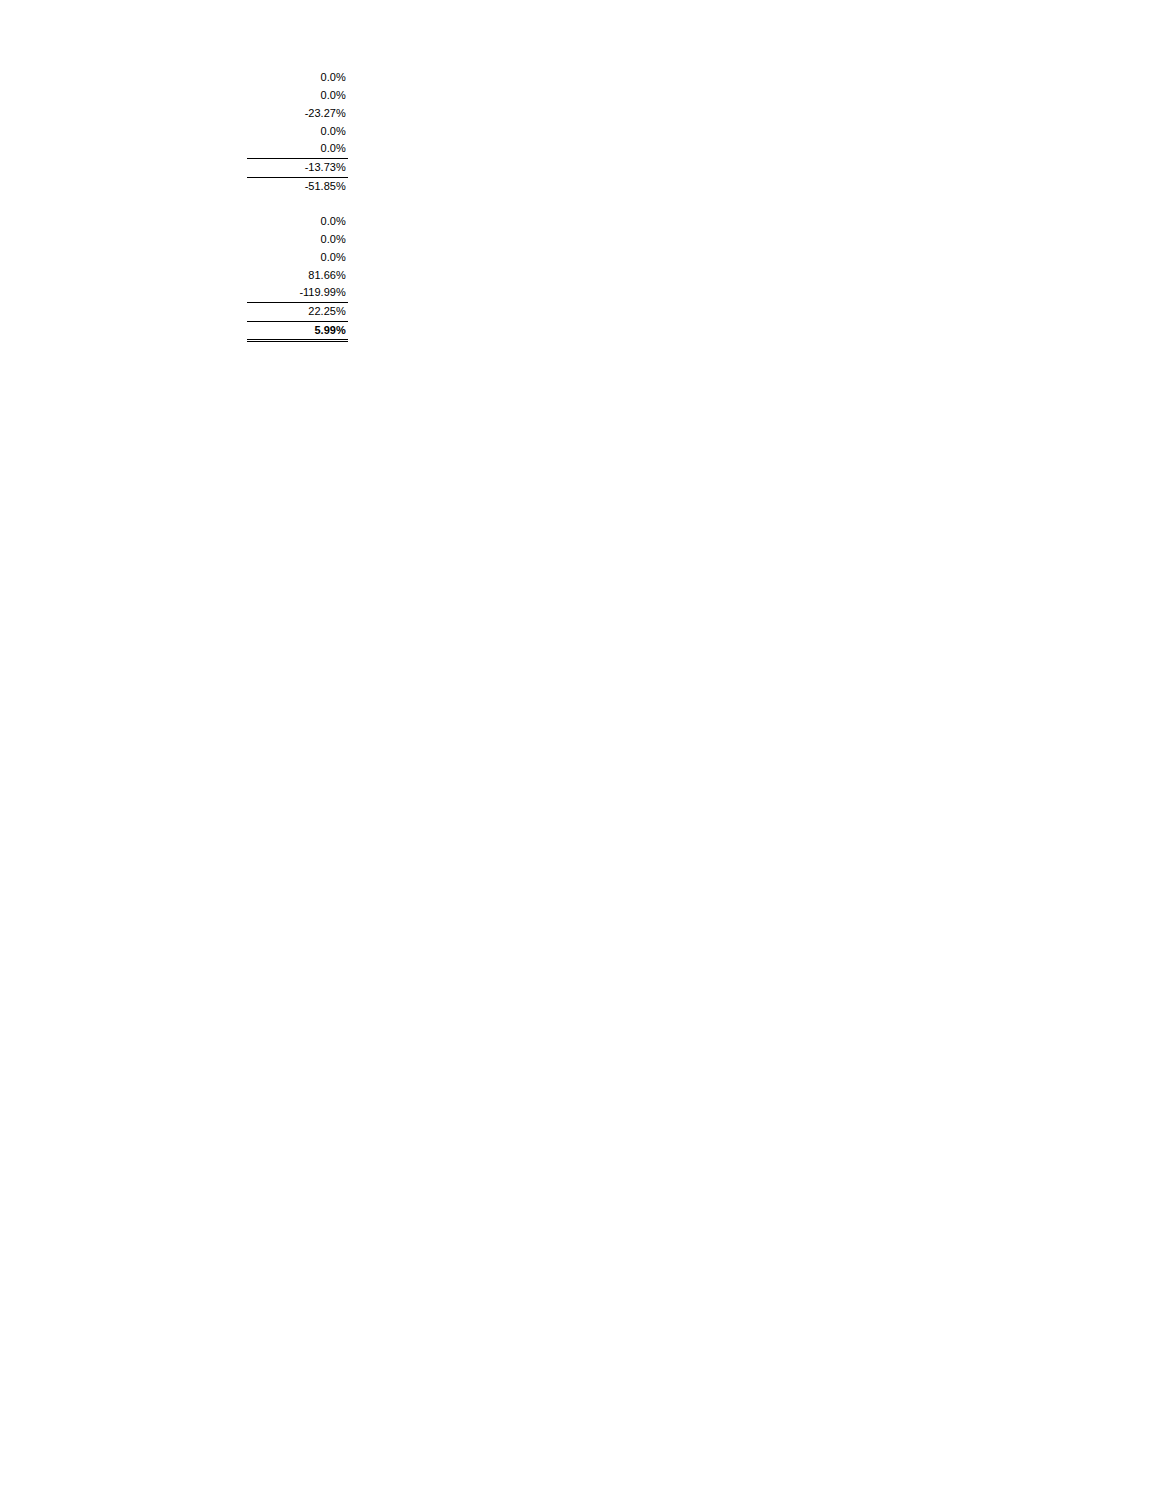| 0.0% |
| 0.0% |
| -23.27% |
| 0.0% |
| 0.0% |
| -13.73% |
| -51.85% |
| 0.0% |
| 0.0% |
| 0.0% |
| 81.66% |
| -119.99% |
| 22.25% |
| 5.99% |